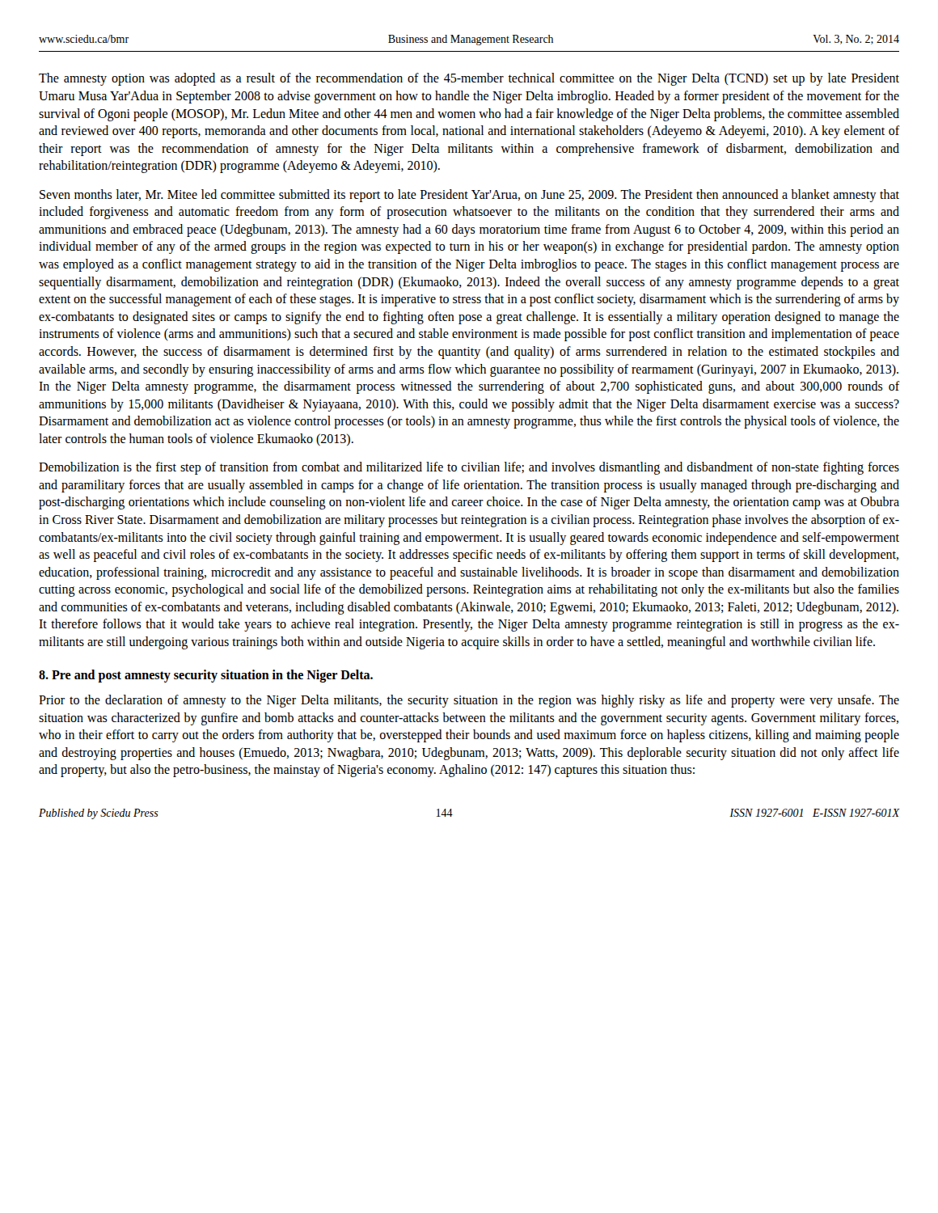www.sciedu.ca/bmr Business and Management Research Vol. 3, No. 2; 2014
The amnesty option was adopted as a result of the recommendation of the 45-member technical committee on the Niger Delta (TCND) set up by late President Umaru Musa Yar'Adua in September 2008 to advise government on how to handle the Niger Delta imbroglio. Headed by a former president of the movement for the survival of Ogoni people (MOSOP), Mr. Ledun Mitee and other 44 men and women who had a fair knowledge of the Niger Delta problems, the committee assembled and reviewed over 400 reports, memoranda and other documents from local, national and international stakeholders (Adeyemo & Adeyemi, 2010). A key element of their report was the recommendation of amnesty for the Niger Delta militants within a comprehensive framework of disbarment, demobilization and rehabilitation/reintegration (DDR) programme (Adeyemo & Adeyemi, 2010).
Seven months later, Mr. Mitee led committee submitted its report to late President Yar'Arua, on June 25, 2009. The President then announced a blanket amnesty that included forgiveness and automatic freedom from any form of prosecution whatsoever to the militants on the condition that they surrendered their arms and ammunitions and embraced peace (Udegbunam, 2013). The amnesty had a 60 days moratorium time frame from August 6 to October 4, 2009, within this period an individual member of any of the armed groups in the region was expected to turn in his or her weapon(s) in exchange for presidential pardon. The amnesty option was employed as a conflict management strategy to aid in the transition of the Niger Delta imbroglios to peace. The stages in this conflict management process are sequentially disarmament, demobilization and reintegration (DDR) (Ekumaoko, 2013). Indeed the overall success of any amnesty programme depends to a great extent on the successful management of each of these stages. It is imperative to stress that in a post conflict society, disarmament which is the surrendering of arms by ex-combatants to designated sites or camps to signify the end to fighting often pose a great challenge. It is essentially a military operation designed to manage the instruments of violence (arms and ammunitions) such that a secured and stable environment is made possible for post conflict transition and implementation of peace accords. However, the success of disarmament is determined first by the quantity (and quality) of arms surrendered in relation to the estimated stockpiles and available arms, and secondly by ensuring inaccessibility of arms and arms flow which guarantee no possibility of rearmament (Gurinyayi, 2007 in Ekumaoko, 2013). In the Niger Delta amnesty programme, the disarmament process witnessed the surrendering of about 2,700 sophisticated guns, and about 300,000 rounds of ammunitions by 15,000 militants (Davidheiser & Nyiayaana, 2010). With this, could we possibly admit that the Niger Delta disarmament exercise was a success? Disarmament and demobilization act as violence control processes (or tools) in an amnesty programme, thus while the first controls the physical tools of violence, the later controls the human tools of violence Ekumaoko (2013).
Demobilization is the first step of transition from combat and militarized life to civilian life; and involves dismantling and disbandment of non-state fighting forces and paramilitary forces that are usually assembled in camps for a change of life orientation. The transition process is usually managed through pre-discharging and post-discharging orientations which include counseling on non-violent life and career choice. In the case of Niger Delta amnesty, the orientation camp was at Obubra in Cross River State. Disarmament and demobilization are military processes but reintegration is a civilian process. Reintegration phase involves the absorption of ex-combatants/ex-militants into the civil society through gainful training and empowerment. It is usually geared towards economic independence and self-empowerment as well as peaceful and civil roles of ex-combatants in the society. It addresses specific needs of ex-militants by offering them support in terms of skill development, education, professional training, microcredit and any assistance to peaceful and sustainable livelihoods. It is broader in scope than disarmament and demobilization cutting across economic, psychological and social life of the demobilized persons. Reintegration aims at rehabilitating not only the ex-militants but also the families and communities of ex-combatants and veterans, including disabled combatants (Akinwale, 2010; Egwemi, 2010; Ekumaoko, 2013; Faleti, 2012; Udegbunam, 2012). It therefore follows that it would take years to achieve real integration. Presently, the Niger Delta amnesty programme reintegration is still in progress as the ex-militants are still undergoing various trainings both within and outside Nigeria to acquire skills in order to have a settled, meaningful and worthwhile civilian life.
8. Pre and post amnesty security situation in the Niger Delta.
Prior to the declaration of amnesty to the Niger Delta militants, the security situation in the region was highly risky as life and property were very unsafe. The situation was characterized by gunfire and bomb attacks and counter-attacks between the militants and the government security agents. Government military forces, who in their effort to carry out the orders from authority that be, overstepped their bounds and used maximum force on hapless citizens, killing and maiming people and destroying properties and houses (Emuedo, 2013; Nwagbara, 2010; Udegbunam, 2013; Watts, 2009). This deplorable security situation did not only affect life and property, but also the petro-business, the mainstay of Nigeria's economy. Aghalino (2012: 147) captures this situation thus:
Published by Sciedu Press 144 ISSN 1927-6001 E-ISSN 1927-601X